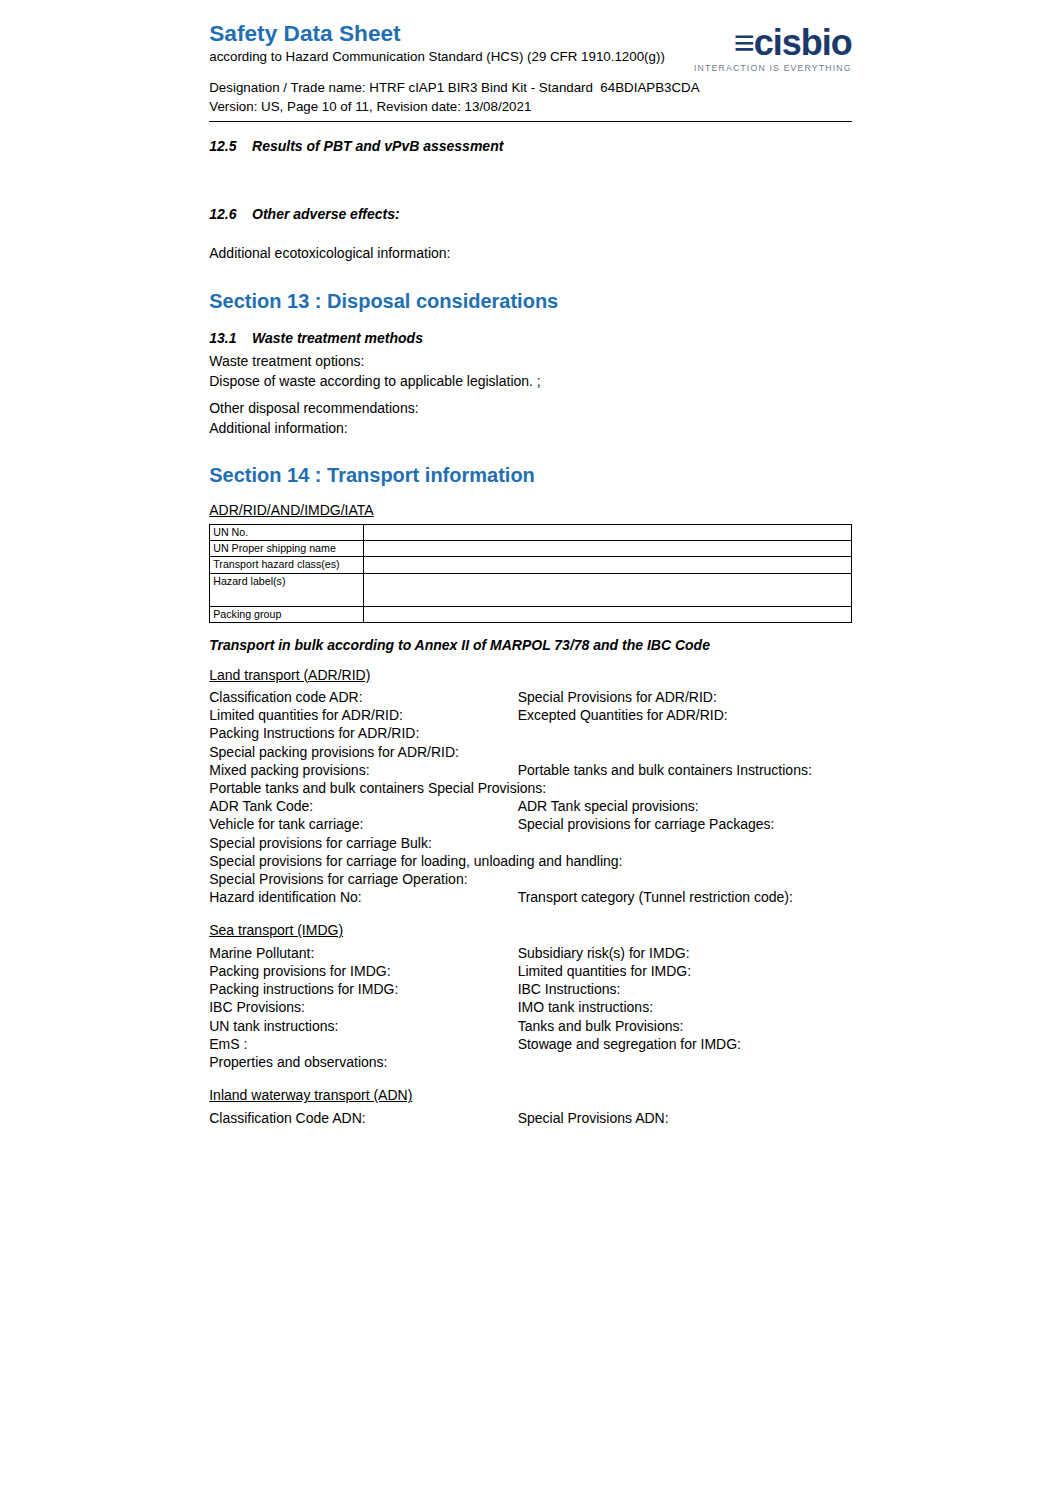Safety Data Sheet
according to Hazard Communication Standard (HCS) (29 CFR 1910.1200(g))
Designation / Trade name: HTRF cIAP1 BIR3 Bind Kit - Standard 64BDIAPB3CDA
Version: US, Page 10 of 11, Revision date: 13/08/2021
≡cisbio
INTERACTION IS EVERYTHING
12.5 Results of PBT and vPvB assessment
12.6 Other adverse effects:
Additional ecotoxicological information:
Section 13 : Disposal considerations
13.1 Waste treatment methods
Waste treatment options:
Dispose of waste according to applicable legislation. ;
Other disposal recommendations:
Additional information:
Section 14 : Transport information
ADR/RID/AND/IMDG/IATA
| UN No. | |
| UN Proper shipping name | |
| Transport hazard class(es) | |
| Hazard label(s) | |
| Packing group | |
Transport in bulk according to Annex II of MARPOL 73/78 and the IBC Code
Land transport (ADR/RID)
| Classification code ADR: | Special Provisions for ADR/RID: |
| Limited quantities for ADR/RID: | Excepted Quantities for ADR/RID: |
| Packing Instructions for ADR/RID: |
| Special packing provisions for ADR/RID: |
| Mixed packing provisions: | Portable tanks and bulk containers Instructions: |
| Portable tanks and bulk containers Special Provisions: |
| ADR Tank Code: | ADR Tank special provisions: |
| Vehicle for tank carriage: | Special provisions for carriage Packages: |
| Special provisions for carriage Bulk: |
| Special provisions for carriage for loading, unloading and handling: |
| Special Provisions for carriage Operation: |
| Hazard identification No: | Transport category (Tunnel restriction code): |
Sea transport (IMDG)
| Marine Pollutant: | Subsidiary risk(s) for IMDG: |
| Packing provisions for IMDG: | Limited quantities for IMDG: |
| Packing instructions for IMDG: | IBC Instructions: |
| IBC Provisions: | IMO tank instructions: |
| UN tank instructions: | Tanks and bulk Provisions: |
| EmS : | Stowage and segregation for IMDG: |
| Properties and observations: |
Inland waterway transport (ADN)
| Classification Code ADN: | Special Provisions ADN: |